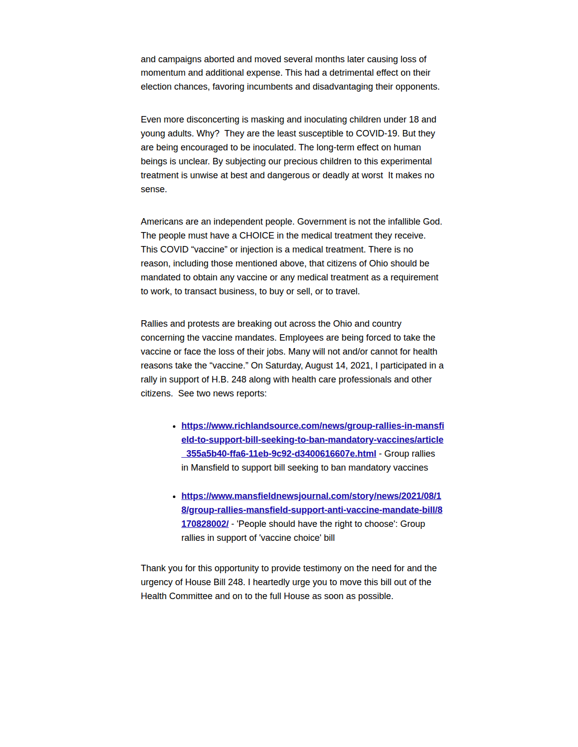and campaigns aborted and moved several months later causing loss of momentum and additional expense. This had a detrimental effect on their election chances, favoring incumbents and disadvantaging their opponents.
Even more disconcerting is masking and inoculating children under 18 and young adults. Why? They are the least susceptible to COVID-19. But they are being encouraged to be inoculated. The long-term effect on human beings is unclear. By subjecting our precious children to this experimental treatment is unwise at best and dangerous or deadly at worst It makes no sense.
Americans are an independent people. Government is not the infallible God. The people must have a CHOICE in the medical treatment they receive. This COVID “vaccine” or injection is a medical treatment. There is no reason, including those mentioned above, that citizens of Ohio should be mandated to obtain any vaccine or any medical treatment as a requirement to work, to transact business, to buy or sell, or to travel.
Rallies and protests are breaking out across the Ohio and country concerning the vaccine mandates. Employees are being forced to take the vaccine or face the loss of their jobs. Many will not and/or cannot for health reasons take the “vaccine.” On Saturday, August 14, 2021, I participated in a rally in support of H.B. 248 along with health care professionals and other citizens. See two news reports:
https://www.richlandsource.com/news/group-rallies-in-mansfield-to-support-bill-seeking-to-ban-mandatory-vaccines/article_355a5b40-ffa6-11eb-9c92-d3400616607e.html - Group rallies in Mansfield to support bill seeking to ban mandatory vaccines
https://www.mansfieldnewsjournal.com/story/news/2021/08/18/group-rallies-mansfield-support-anti-vaccine-mandate-bill/8170828002/ - 'People should have the right to choose': Group rallies in support of 'vaccine choice' bill
Thank you for this opportunity to provide testimony on the need for and the urgency of House Bill 248. I heartedly urge you to move this bill out of the Health Committee and on to the full House as soon as possible.